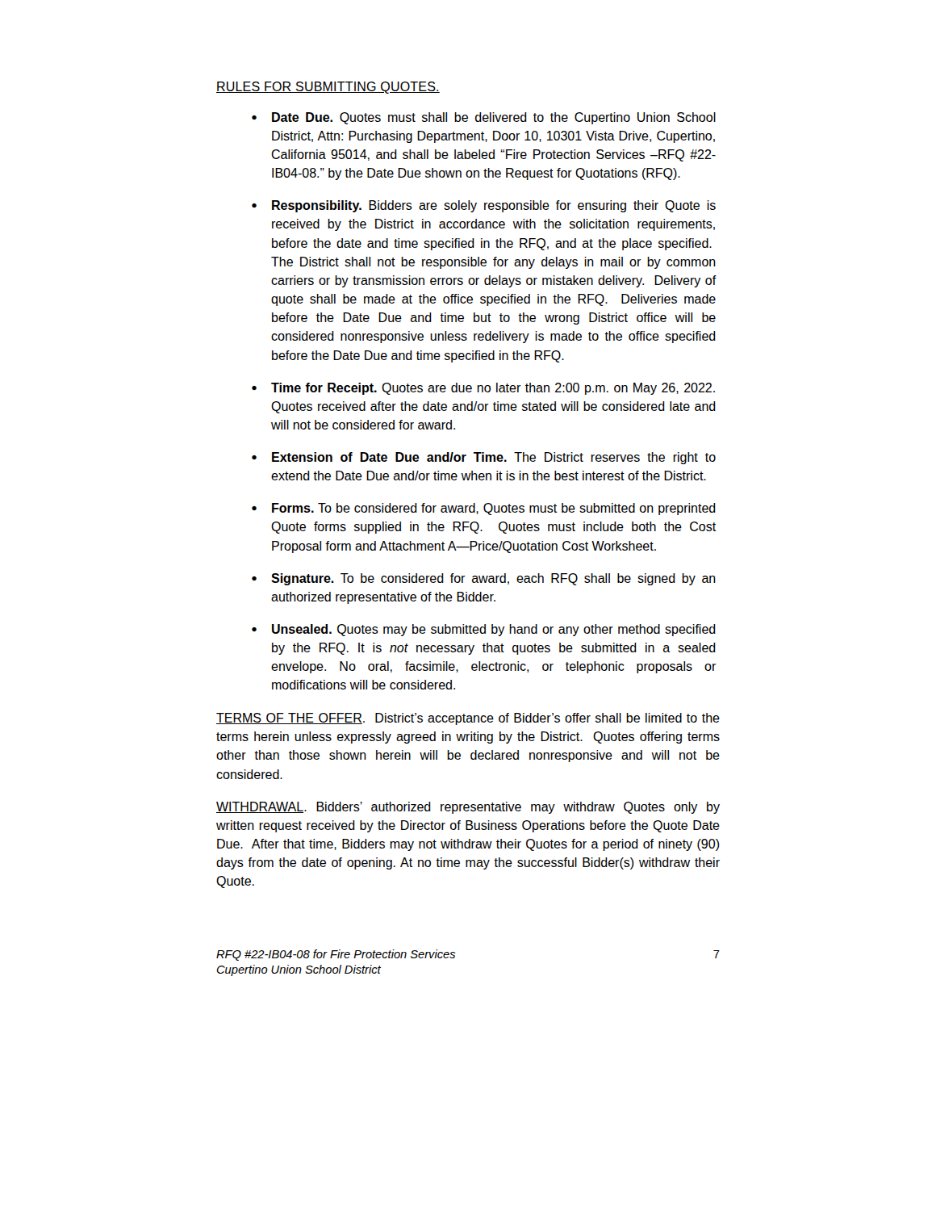RULES FOR SUBMITTING QUOTES.
Date Due. Quotes must shall be delivered to the Cupertino Union School District, Attn: Purchasing Department, Door 10, 10301 Vista Drive, Cupertino, California 95014, and shall be labeled “Fire Protection Services –RFQ #22-IB04-08.” by the Date Due shown on the Request for Quotations (RFQ).
Responsibility. Bidders are solely responsible for ensuring their Quote is received by the District in accordance with the solicitation requirements, before the date and time specified in the RFQ, and at the place specified. The District shall not be responsible for any delays in mail or by common carriers or by transmission errors or delays or mistaken delivery. Delivery of quote shall be made at the office specified in the RFQ. Deliveries made before the Date Due and time but to the wrong District office will be considered nonresponsive unless redelivery is made to the office specified before the Date Due and time specified in the RFQ.
Time for Receipt. Quotes are due no later than 2:00 p.m. on May 26, 2022. Quotes received after the date and/or time stated will be considered late and will not be considered for award.
Extension of Date Due and/or Time. The District reserves the right to extend the Date Due and/or time when it is in the best interest of the District.
Forms. To be considered for award, Quotes must be submitted on preprinted Quote forms supplied in the RFQ. Quotes must include both the Cost Proposal form and Attachment A—Price/Quotation Cost Worksheet.
Signature. To be considered for award, each RFQ shall be signed by an authorized representative of the Bidder.
Unsealed. Quotes may be submitted by hand or any other method specified by the RFQ. It is not necessary that quotes be submitted in a sealed envelope. No oral, facsimile, electronic, or telephonic proposals or modifications will be considered.
TERMS OF THE OFFER. District’s acceptance of Bidder’s offer shall be limited to the terms herein unless expressly agreed in writing by the District. Quotes offering terms other than those shown herein will be declared nonresponsive and will not be considered.
WITHDRAWAL. Bidders’ authorized representative may withdraw Quotes only by written request received by the Director of Business Operations before the Quote Date Due. After that time, Bidders may not withdraw their Quotes for a period of ninety (90) days from the date of opening. At no time may the successful Bidder(s) withdraw their Quote.
RFQ #22-IB04-08 for Fire Protection Services Cupertino Union School District
7